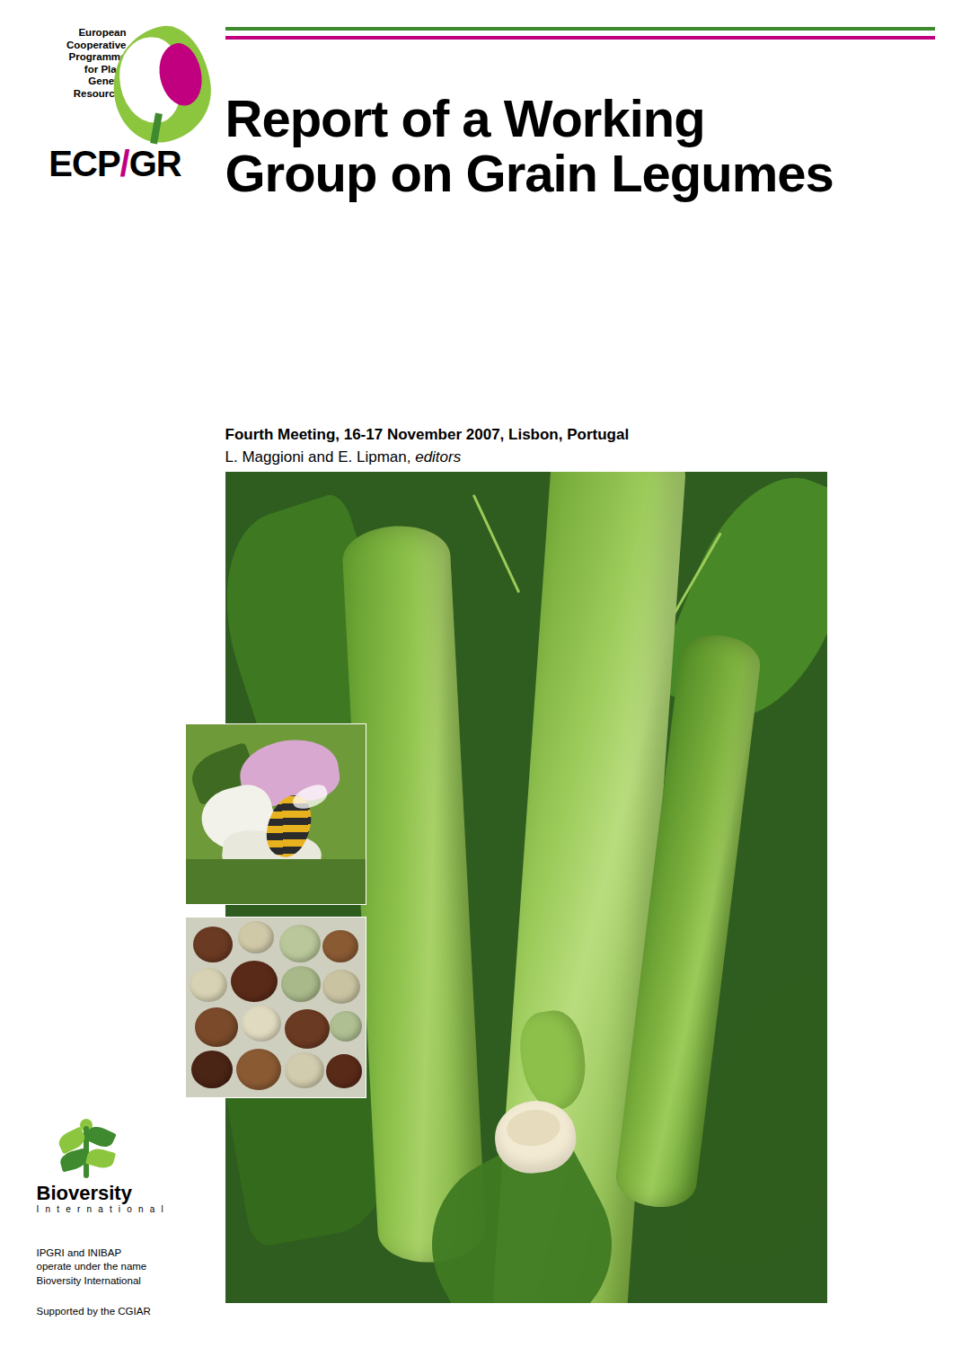European
Cooperative
Programme
for Plant
Genetic
Resources
ECP/GR
Report of a Working
Group on Grain Legumes
Fourth Meeting, 16-17 November 2007, Lisbon, Portugal
L. Maggioni and E. Lipman, editors
Bioversity I n t e r n a t i o n a l
IPGRI and INIBAP
operate under the name
Bioversity International
Supported by the CGIAR